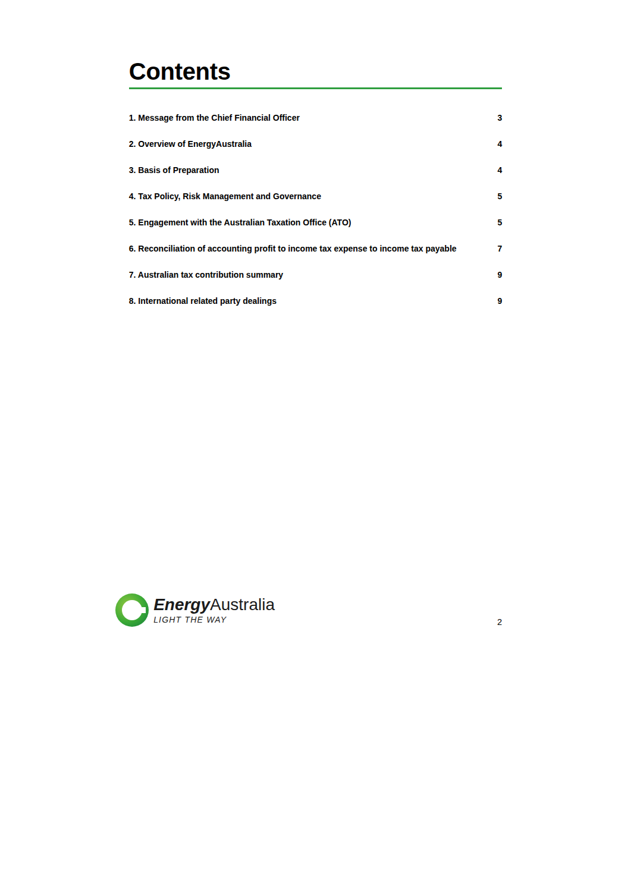Contents
| 1. Message from the Chief Financial Officer | 3 |
| 2. Overview of EnergyAustralia | 4 |
| 3. Basis of Preparation | 4 |
| 4. Tax Policy, Risk Management and Governance | 5 |
| 5. Engagement with the Australian Taxation Office (ATO) | 5 |
| 6. Reconciliation of accounting profit to income tax expense to income tax payable | 7 |
| 7. Australian tax contribution summary | 9 |
| 8. International related party dealings | 9 |
Energy Australia
LIGHT THE WAY
2